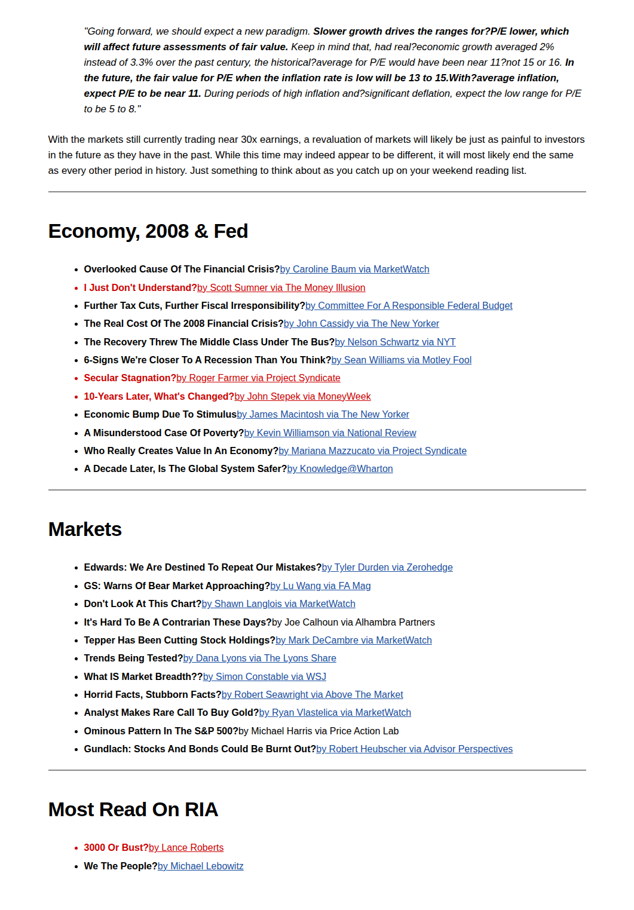"Going forward, we should expect a new paradigm. Slower growth drives the ranges for?P/E lower, which will affect future assessments of fair value. Keep in mind that, had real?economic growth averaged 2% instead of 3.3% over the past century, the historical?average for P/E would have been near 11?not 15 or 16. In the future, the fair value for P/E when the inflation rate is low will be 13 to 15.With?average inflation, expect P/E to be near 11. During periods of high inflation and?significant deflation, expect the low range for P/E to be 5 to 8."
With the markets still currently trading near 30x earnings, a revaluation of markets will likely be just as painful to investors in the future as they have in the past. While this time may indeed appear to be different, it will most likely end the same as every other period in history. Just something to think about as you catch up on your weekend reading list.
Economy, 2008 & Fed
Overlooked Cause Of The Financial Crisis?by Caroline Baum via MarketWatch
I Just Don't Understand?by Scott Sumner via The Money Illusion
Further Tax Cuts, Further Fiscal Irresponsibility?by Committee For A Responsible Federal Budget
The Real Cost Of The 2008 Financial Crisis?by John Cassidy via The New Yorker
The Recovery Threw The Middle Class Under The Bus?by Nelson Schwartz via NYT
6-Signs We're Closer To A Recession Than You Think?by Sean Williams via Motley Fool
Secular Stagnation?by Roger Farmer via Project Syndicate
10-Years Later, What's Changed?by John Stepek via MoneyWeek
Economic Bump Due To Stimulus by James Macintosh via The New Yorker
A Misunderstood Case Of Poverty?by Kevin Williamson via National Review
Who Really Creates Value In An Economy?by Mariana Mazzucato via Project Syndicate
A Decade Later, Is The Global System Safer?by Knowledge@Wharton
Markets
Edwards: We Are Destined To Repeat Our Mistakes?by Tyler Durden via Zerohedge
GS: Warns Of Bear Market Approaching?by Lu Wang via FA Mag
Don't Look At This Chart?by Shawn Langlois via MarketWatch
It's Hard To Be A Contrarian These Days?by Joe Calhoun via Alhambra Partners
Tepper Has Been Cutting Stock Holdings?by Mark DeCambre via MarketWatch
Trends Being Tested?by Dana Lyons via The Lyons Share
What IS Market Breadth??by Simon Constable via WSJ
Horrid Facts, Stubborn Facts?by Robert Seawright via Above The Market
Analyst Makes Rare Call To Buy Gold?by Ryan Vlastelica via MarketWatch
Ominous Pattern In The S&P 500?by Michael Harris via Price Action Lab
Gundlach: Stocks And Bonds Could Be Burnt Out?by Robert Heubscher via Advisor Perspectives
Most Read On RIA
3000 Or Bust?by Lance Roberts
We The People?by Michael Lebowitz